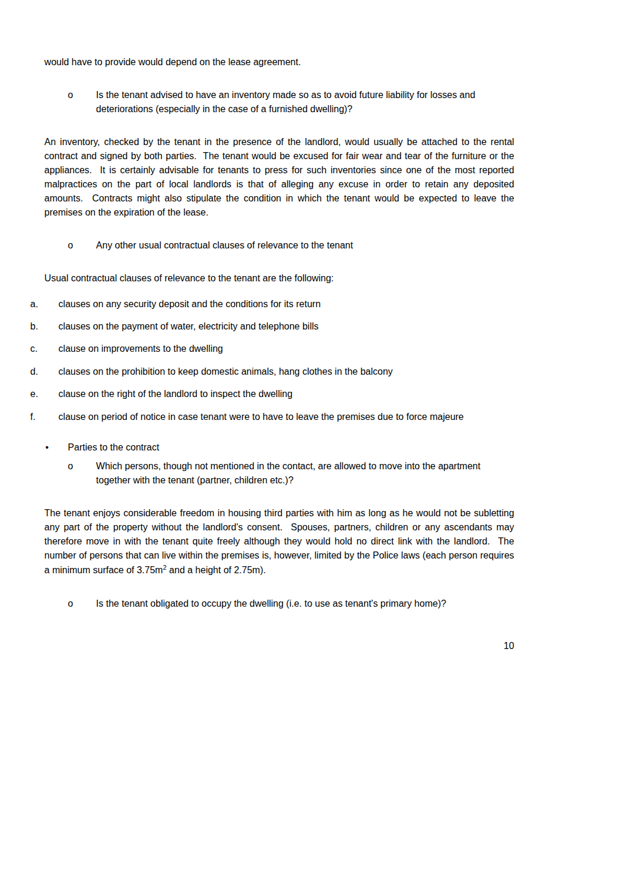would have to provide would depend on the lease agreement.
o Is the tenant advised to have an inventory made so as to avoid future liability for losses and deteriorations (especially in the case of a furnished dwelling)?
An inventory, checked by the tenant in the presence of the landlord, would usually be attached to the rental contract and signed by both parties. The tenant would be excused for fair wear and tear of the furniture or the appliances. It is certainly advisable for tenants to press for such inventories since one of the most reported malpractices on the part of local landlords is that of alleging any excuse in order to retain any deposited amounts. Contracts might also stipulate the condition in which the tenant would be expected to leave the premises on the expiration of the lease.
o Any other usual contractual clauses of relevance to the tenant
Usual contractual clauses of relevance to the tenant are the following:
a. clauses on any security deposit and the conditions for its return
b. clauses on the payment of water, electricity and telephone bills
c. clause on improvements to the dwelling
d. clauses on the prohibition to keep domestic animals, hang clothes in the balcony
e. clause on the right of the landlord to inspect the dwelling
f. clause on period of notice in case tenant were to have to leave the premises due to force majeure
•Parties to the contract
o Which persons, though not mentioned in the contact, are allowed to move into the apartment together with the tenant (partner, children etc.)?
The tenant enjoys considerable freedom in housing third parties with him as long as he would not be subletting any part of the property without the landlord's consent. Spouses, partners, children or any ascendants may therefore move in with the tenant quite freely although they would hold no direct link with the landlord. The number of persons that can live within the premises is, however, limited by the Police laws (each person requires a minimum surface of 3.75m2 and a height of 2.75m).
o Is the tenant obligated to occupy the dwelling (i.e. to use as tenant's primary home)?
10